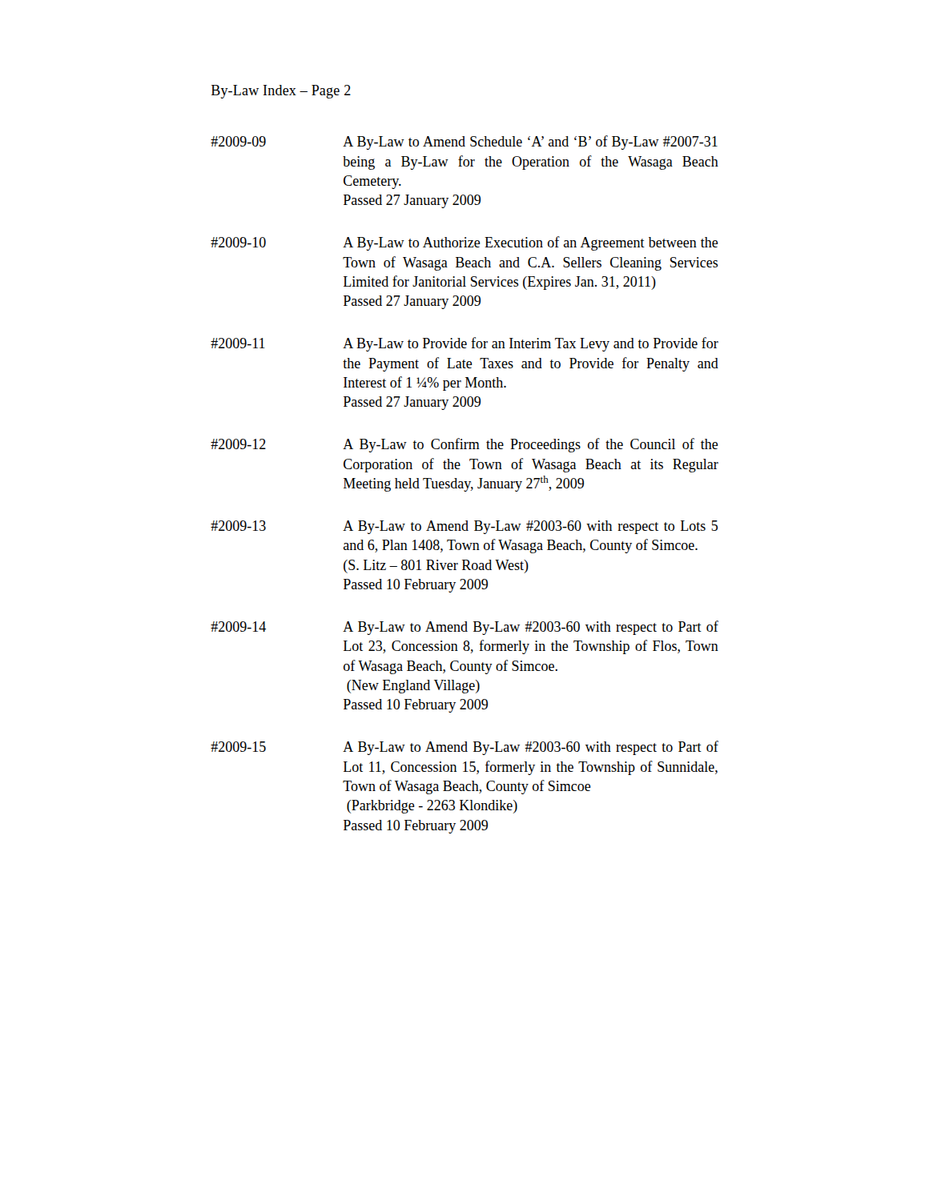By-Law Index – Page 2
| #2009-09 | A By-Law to Amend Schedule ‘A’ and ‘B’ of By-Law #2007-31 being a By-Law for the Operation of the Wasaga Beach Cemetery. Passed 27 January 2009 |
| #2009-10 | A By-Law to Authorize Execution of an Agreement between the Town of Wasaga Beach and C.A. Sellers Cleaning Services Limited for Janitorial Services (Expires Jan. 31, 2011) Passed 27 January 2009 |
| #2009-11 | A By-Law to Provide for an Interim Tax Levy and to Provide for the Payment of Late Taxes and to Provide for Penalty and Interest of 1 ¼% per Month. Passed 27 January 2009 |
| #2009-12 | A By-Law to Confirm the Proceedings of the Council of the Corporation of the Town of Wasaga Beach at its Regular Meeting held Tuesday, January 27 th , 2009 |
| #2009-13 | A By-Law to Amend By-Law #2003-60 with respect to Lots 5 and 6, Plan 1408, Town of Wasaga Beach, County of Simcoe. (S. Litz – 801 River Road West) Passed 10 February 2009 |
| #2009-14 | A By-Law to Amend By-Law #2003-60 with respect to Part of Lot 23, Concession 8, formerly in the Township of Flos, Town of Wasaga Beach, County of Simcoe. (New England Village) Passed 10 February 2009 |
| #2009-15 | A By-Law to Amend By-Law #2003-60 with respect to Part of Lot 11, Concession 15, formerly in the Township of Sunnidale, Town of Wasaga Beach, County of Simcoe (Parkbridge - 2263 Klondike) Passed 10 February 2009 |